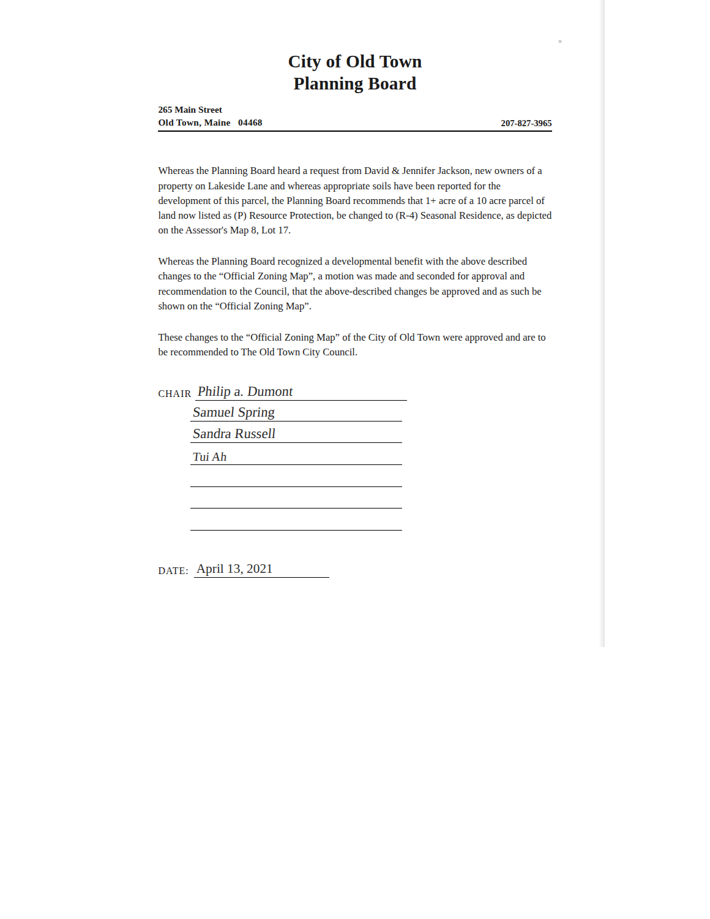×
City of Old Town
Planning Board
265 Main Street
Old Town, Maine 04468
207-827-3965
Whereas the Planning Board heard a request from David & Jennifer Jackson, new owners of a property on Lakeside Lane and whereas appropriate soils have been reported for the development of this parcel, the Planning Board recommends that 1+ acre of a 10 acre parcel of land now listed as (P) Resource Protection, be changed to (R-4) Seasonal Residence, as depicted on the Assessor's Map 8, Lot 17.
Whereas the Planning Board recognized a developmental benefit with the above described changes to the “Official Zoning Map”, a motion was made and seconded for approval and recommendation to the Council, that the above-described changes be approved and as such be shown on the “Official Zoning Map”.
These changes to the “Official Zoning Map” of the City of Old Town were approved and are to be recommended to The Old Town City Council.
CHAIR
Philip a. Dumont
Samuel Spring
Sandra Russell
Tui Ah
DATE:
April 13, 2021